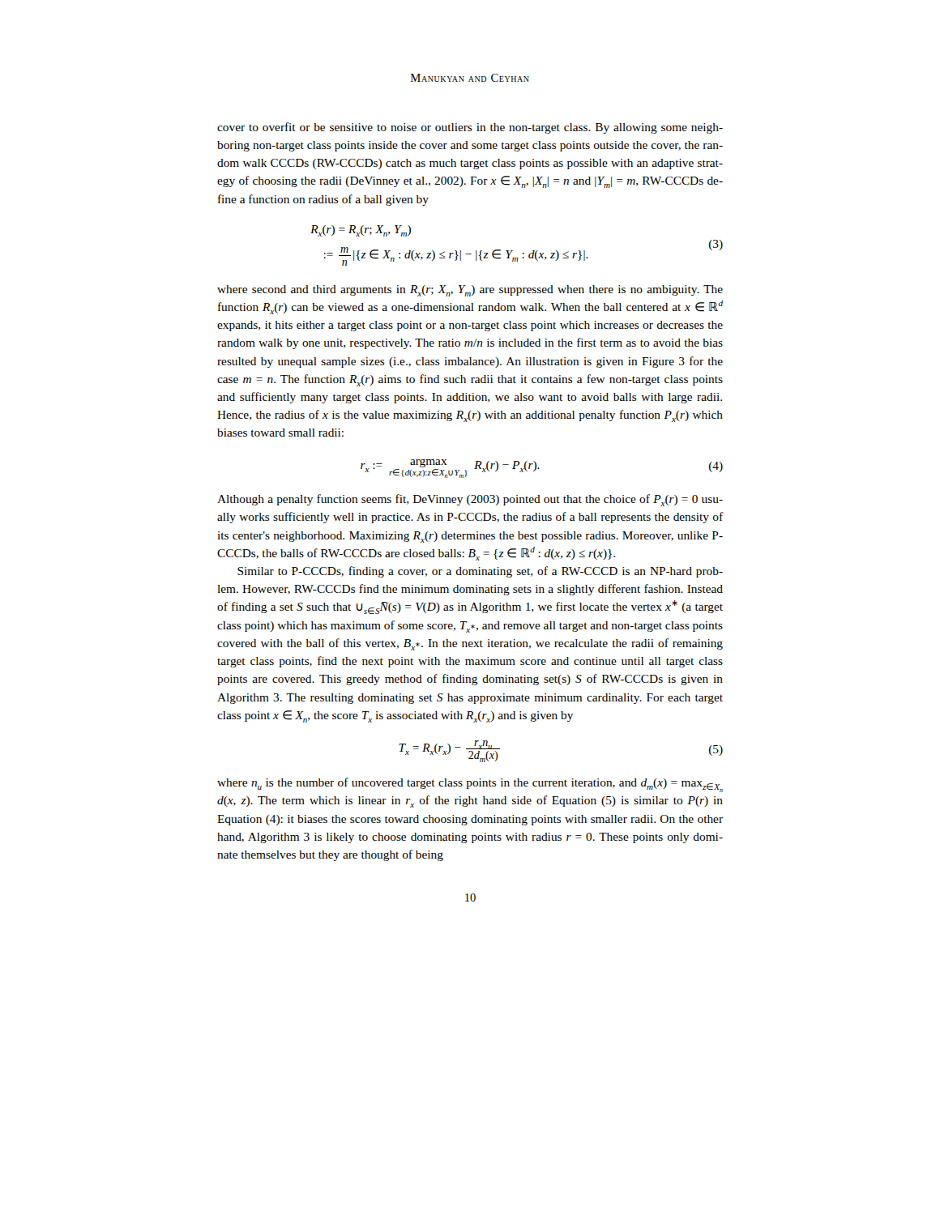Manukyan and Ceyhan
cover to overfit or be sensitive to noise or outliers in the non-target class. By allowing some neighboring non-target class points inside the cover and some target class points outside the cover, the random walk CCCDs (RW-CCCDs) catch as much target class points as possible with an adaptive strategy of choosing the radii (DeVinney et al., 2002). For x ∈ Xn, |Xn| = n and |Ym| = m, RW-CCCDs define a function on radius of a ball given by
Rx(r) = Rx(r; Xn, Ym) := mn|{z ∈ Xn : d(x, z) ≤ r}| − |{z ∈ Ym : d(x, z) ≤ r}|.
(3)
where second and third arguments in Rx(r; Xn, Ym) are suppressed when there is no ambiguity. The function Rx(r) can be viewed as a one-dimensional random walk. When the ball centered at x ∈ ℝd expands, it hits either a target class point or a non-target class point which increases or decreases the random walk by one unit, respectively. The ratio m/n is included in the first term as to avoid the bias resulted by unequal sample sizes (i.e., class imbalance). An illustration is given in Figure 3 for the case m = n. The function Rx(r) aims to find such radii that it contains a few non-target class points and sufficiently many target class points. In addition, we also want to avoid balls with large radii. Hence, the radius of x is the value maximizing Rx(r) with an additional penalty function Px(r) which biases toward small radii:
rx := argmax r∈{d(x,z):z∈Xn∪Ym} Rx(r) − Px(r).
(4)
Although a penalty function seems fit, DeVinney (2003) pointed out that the choice of Px(r) = 0 usually works sufficiently well in practice. As in P-CCCDs, the radius of a ball represents the density of its center's neighborhood. Maximizing Rx(r) determines the best possible radius. Moreover, unlike P-CCCDs, the balls of RW-CCCDs are closed balls: Bx = {z ∈ ℝd : d(x, z) ≤ r(x)}.
Similar to P-CCCDs, finding a cover, or a dominating set, of a RW-CCCD is an NP-hard problem. However, RW-CCCDs find the minimum dominating sets in a slightly different fashion. Instead of finding a set S such that ∪s∈SN̄(s) = V(D) as in Algorithm 1, we first locate the vertex x∗ (a target class point) which has maximum of some score, Tx∗, and remove all target and non-target class points covered with the ball of this vertex, Bx∗. In the next iteration, we recalculate the radii of remaining target class points, find the next point with the maximum score and continue until all target class points are covered. This greedy method of finding dominating set(s) S of RW-CCCDs is given in Algorithm 3. The resulting dominating set S has approximate minimum cardinality. For each target class point x ∈ Xn, the score Tx is associated with Rx(rx) and is given by
Tx = Rx(rx) − rxnu 2dm(x)
(5)
where nu is the number of uncovered target class points in the current iteration, and dm(x) = maxz∈Xn d(x, z). The term which is linear in rx of the right hand side of Equation (5) is similar to P(r) in Equation (4): it biases the scores toward choosing dominating points with smaller radii. On the other hand, Algorithm 3 is likely to choose dominating points with radius r = 0. These points only dominate themselves but they are thought of being
10